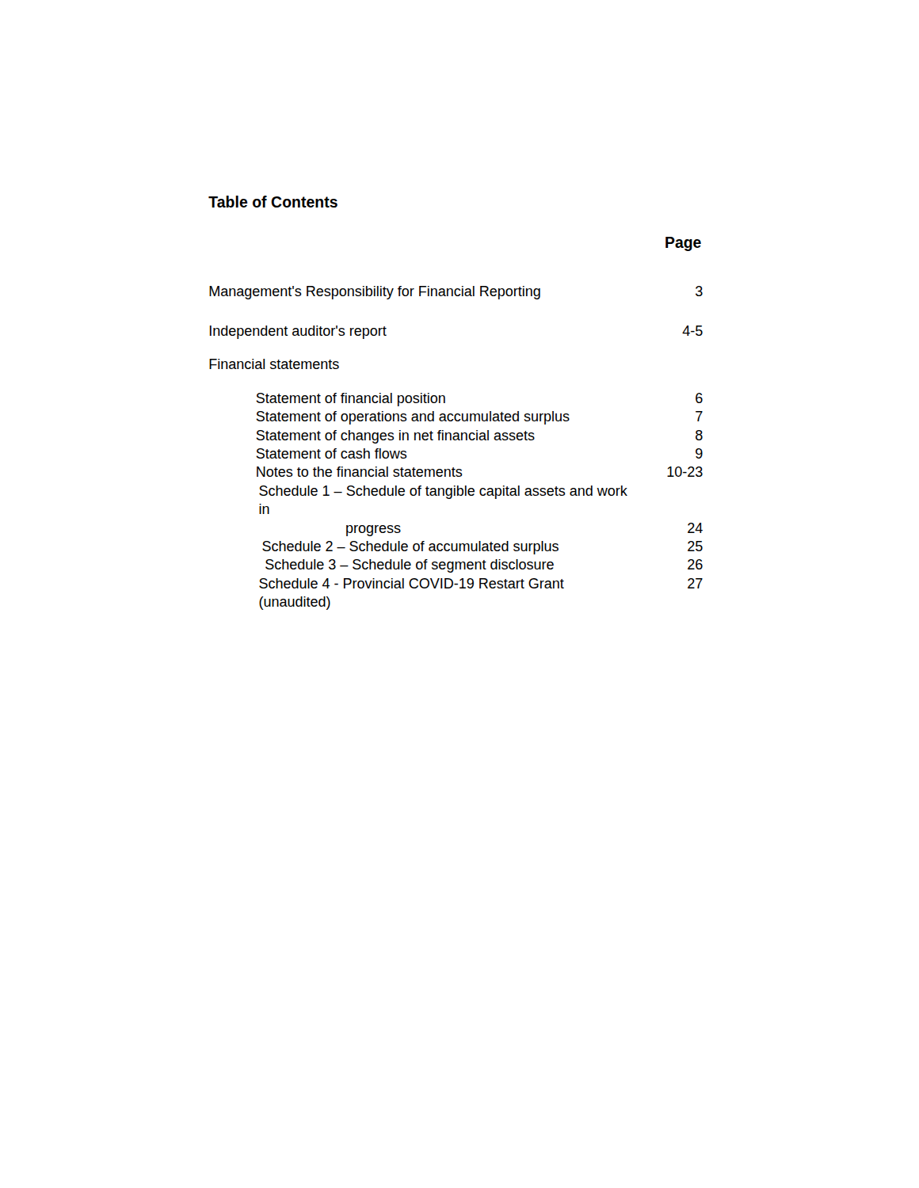Table of Contents
Page
| Management's Responsibility for Financial Reporting | 3 |
| Independent auditor's report | 4-5 |
| Financial statements | |
| Statement of financial position | 6 |
| Statement of operations and accumulated surplus | 7 |
| Statement of changes in net financial assets | 8 |
| Statement of cash flows | 9 |
| Notes to the financial statements | 10-23 |
| Schedule 1 – Schedule of tangible capital assets and work in | |
| progress | 24 |
| Schedule 2 – Schedule of accumulated surplus | 25 |
| Schedule 3 – Schedule of segment disclosure | 26 |
| Schedule 4 - Provincial COVID-19 Restart Grant (unaudited) | 27 |